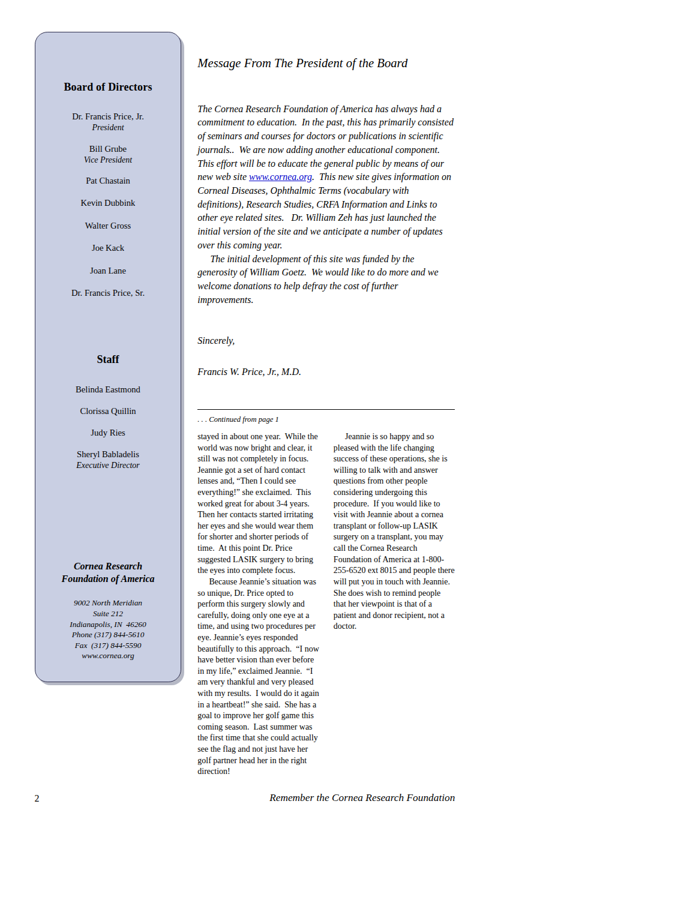Board of Directors
Dr. Francis Price, Jr.
President
Bill Grube
Vice President
Pat Chastain
Kevin Dubbink
Walter Gross
Joe Kack
Joan Lane
Dr. Francis Price, Sr.
Staff
Belinda Eastmond
Clorissa Quillin
Judy Ries
Sheryl Babladelis
Executive Director
Cornea Research
Foundation of America
9002 North Meridian
Suite 212
Indianapolis, IN 46260
Phone (317) 844-5610
Fax (317) 844-5590
www.cornea.org
Message From The President of the Board
The Cornea Research Foundation of America has always had a commitment to education. In the past, this has primarily consisted of seminars and courses for doctors or publications in scientific journals.. We are now adding another educational component. This effort will be to educate the general public by means of our new web site www.cornea.org. This new site gives information on Corneal Diseases, Ophthalmic Terms (vocabulary with definitions), Research Studies, CRFA Information and Links to other eye related sites. Dr. William Zeh has just launched the initial version of the site and we anticipate a number of updates over this coming year. The initial development of this site was funded by the generosity of William Goetz. We would like to do more and we welcome donations to help defray the cost of further improvements.
Sincerely,
Francis W. Price, Jr., M.D.
. . . Continued from page 1
stayed in about one year. While the world was now bright and clear, it still was not completely in focus. Jeannie got a set of hard contact lenses and, “Then I could see everything!” she exclaimed. This worked great for about 3-4 years. Then her contacts started irritating her eyes and she would wear them for shorter and shorter periods of time. At this point Dr. Price suggested LASIK surgery to bring the eyes into complete focus.
Because Jeannie’s situation was so unique, Dr. Price opted to perform this surgery slowly and carefully, doing only one eye at a time, and using two procedures per eye. Jeannie’s eyes responded beautifully to this approach. “I now have better vision than ever before in my life,” exclaimed Jeannie. “I am very thankful and very pleased with my results. I would do it again in a heartbeat!” she said. She has a goal to improve her golf game this coming season. Last summer was the first time that she could actually see the flag and not just have her golf partner head her in the right direction!
Jeannie is so happy and so pleased with the life changing success of these operations, she is willing to talk with and answer questions from other people considering undergoing this procedure. If you would like to visit with Jeannie about a cornea transplant or follow-up LASIK surgery on a transplant, you may call the Cornea Research Foundation of America at 1-800-255-6520 ext 8015 and people there will put you in touch with Jeannie. She does wish to remind people that her viewpoint is that of a patient and donor recipient, not a doctor.
2 Remember the Cornea Research Foundation